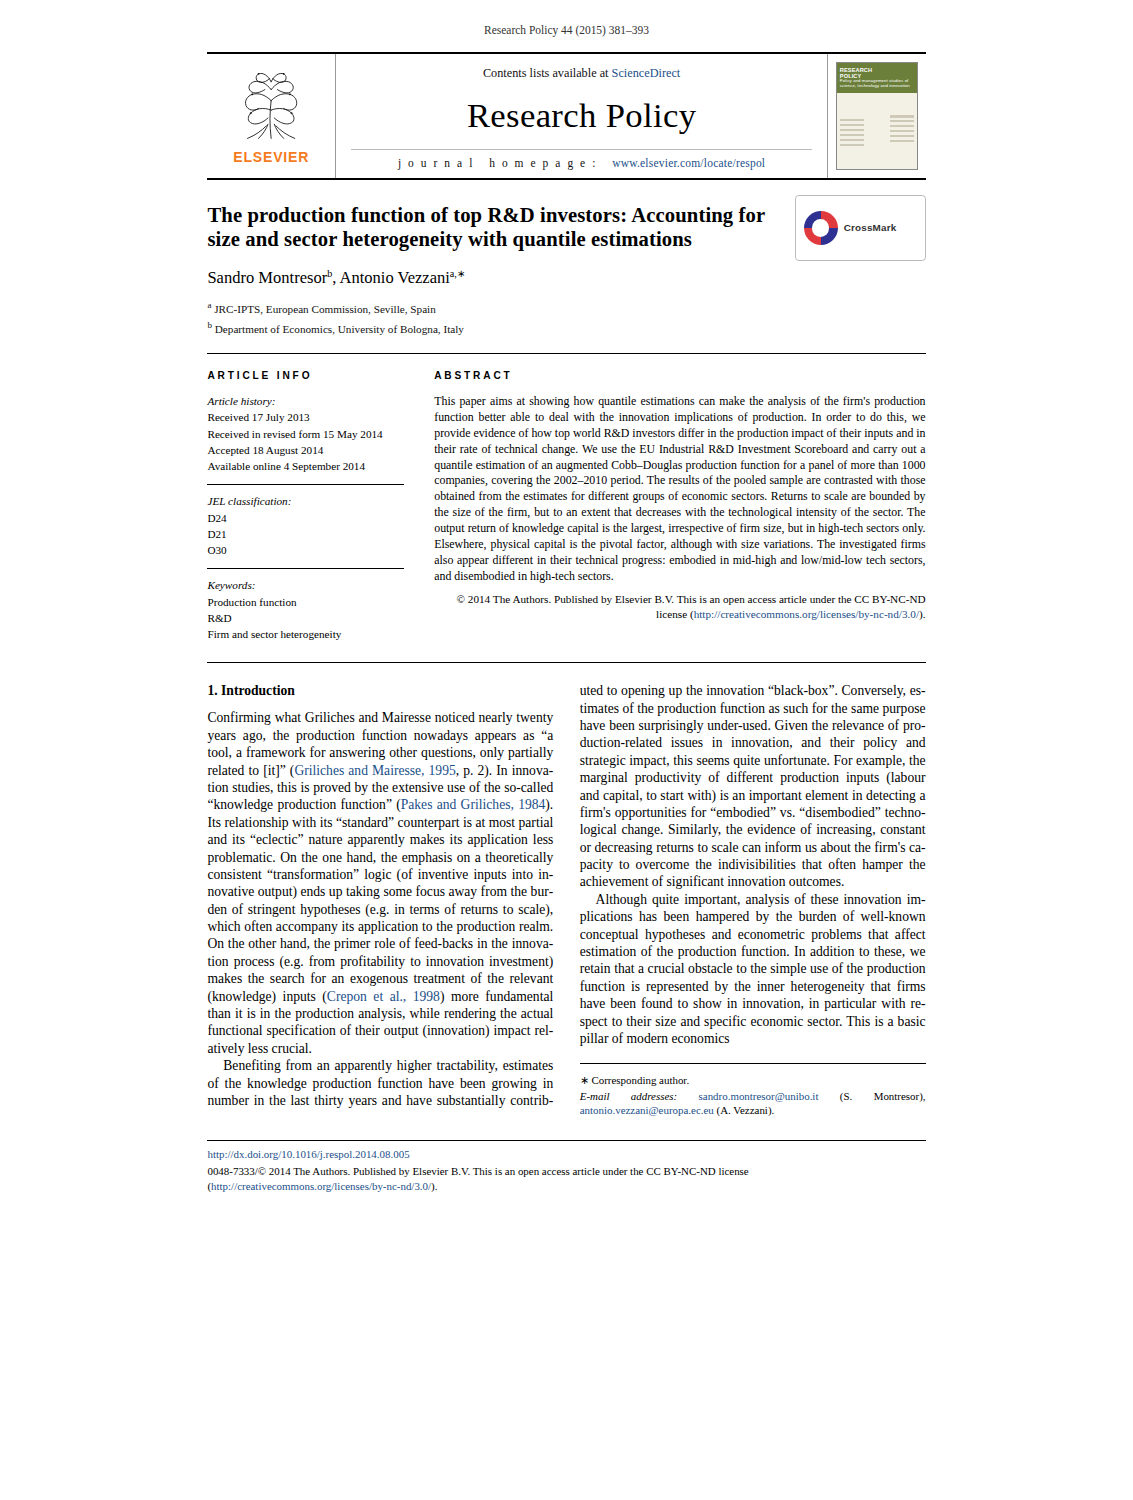Research Policy 44 (2015) 381–393
Elsevier
Contents lists available at ScienceDirect
Research Policy
j o u r n a l h o m e p a g e : www.elsevier.com/locate/respol
RESEARCH
POLICYPolicy and management studies of science, technology and innovation
CrossMark
The production function of top R&D investors: Accounting for size and sector heterogeneity with quantile estimations
Sandro Montresorb, Antonio Vezzania,∗
a JRC-IPTS, European Commission, Seville, Spain
b Department of Economics, University of Bologna, Italy
Article info
Article history:
Received 17 July 2013
Received in revised form 15 May 2014
Accepted 18 August 2014
Available online 4 September 2014
JEL classification:
D24
D21
O30
Keywords:
Production function
R&D
Firm and sector heterogeneity
Abstract
This paper aims at showing how quantile estimations can make the analysis of the firm's production function better able to deal with the innovation implications of production. In order to do this, we provide evidence of how top world R&D investors differ in the production impact of their inputs and in their rate of technical change. We use the EU Industrial R&D Investment Scoreboard and carry out a quantile estimation of an augmented Cobb–Douglas production function for a panel of more than 1000 companies, covering the 2002–2010 period. The results of the pooled sample are contrasted with those obtained from the estimates for different groups of economic sectors. Returns to scale are bounded by the size of the firm, but to an extent that decreases with the technological intensity of the sector. The output return of knowledge capital is the largest, irrespective of firm size, but in high-tech sectors only. Elsewhere, physical capital is the pivotal factor, although with size variations. The investigated firms also appear different in their technical progress: embodied in mid-high and low/mid-low tech sectors, and disembodied in high-tech sectors.
© 2014 The Authors. Published by Elsevier B.V. This is an open access article under the CC BY-NC-ND license (http://creativecommons.org/licenses/by-nc-nd/3.0/).
1. Introduction
Confirming what Griliches and Mairesse noticed nearly twenty years ago, the production function nowadays appears as “a tool, a framework for answering other questions, only partially related to [it]” (Griliches and Mairesse, 1995, p. 2). In innovation studies, this is proved by the extensive use of the so-called “knowledge production function” (Pakes and Griliches, 1984). Its relationship with its “standard” counterpart is at most partial and its “eclectic” nature apparently makes its application less problematic. On the one hand, the emphasis on a theoretically consistent “transformation” logic (of inventive inputs into innovative output) ends up taking some focus away from the burden of stringent hypotheses (e.g. in terms of returns to scale), which often accompany its application to the production realm. On the other hand, the primer role of feed-backs in the innovation process (e.g. from profitability to innovation investment) makes the search for an exogenous treatment of the relevant (knowledge) inputs (Crepon et al., 1998) more fundamental than it is in the production analysis, while rendering the actual functional specification of their output (innovation) impact relatively less crucial.
Benefiting from an apparently higher tractability, estimates of the knowledge production function have been growing in number in the last thirty years and have substantially contributed to opening up the innovation “black-box”. Conversely, estimates of the production function as such for the same purpose have been surprisingly under-used. Given the relevance of production-related issues in innovation, and their policy and strategic impact, this seems quite unfortunate. For example, the marginal productivity of different production inputs (labour and capital, to start with) is an important element in detecting a firm's opportunities for “embodied” vs. “disembodied” technological change. Similarly, the evidence of increasing, constant or decreasing returns to scale can inform us about the firm's capacity to overcome the indivisibilities that often hamper the achievement of significant innovation outcomes.
Although quite important, analysis of these innovation implications has been hampered by the burden of well-known conceptual hypotheses and econometric problems that affect estimation of the production function. In addition to these, we retain that a crucial obstacle to the simple use of the production function is represented by the inner heterogeneity that firms have been found to show in innovation, in particular with respect to their size and specific economic sector. This is a basic pillar of modern economics
∗ Corresponding author.
E-mail addresses: sandro.montresor@unibo.it (S. Montresor), antonio.vezzani@europa.ec.eu (A. Vezzani).
http://dx.doi.org/10.1016/j.respol.2014.08.005
0048-7333/© 2014 The Authors. Published by Elsevier B.V. This is an open access article under the CC BY-NC-ND license (http://creativecommons.org/licenses/by-nc-nd/3.0/).